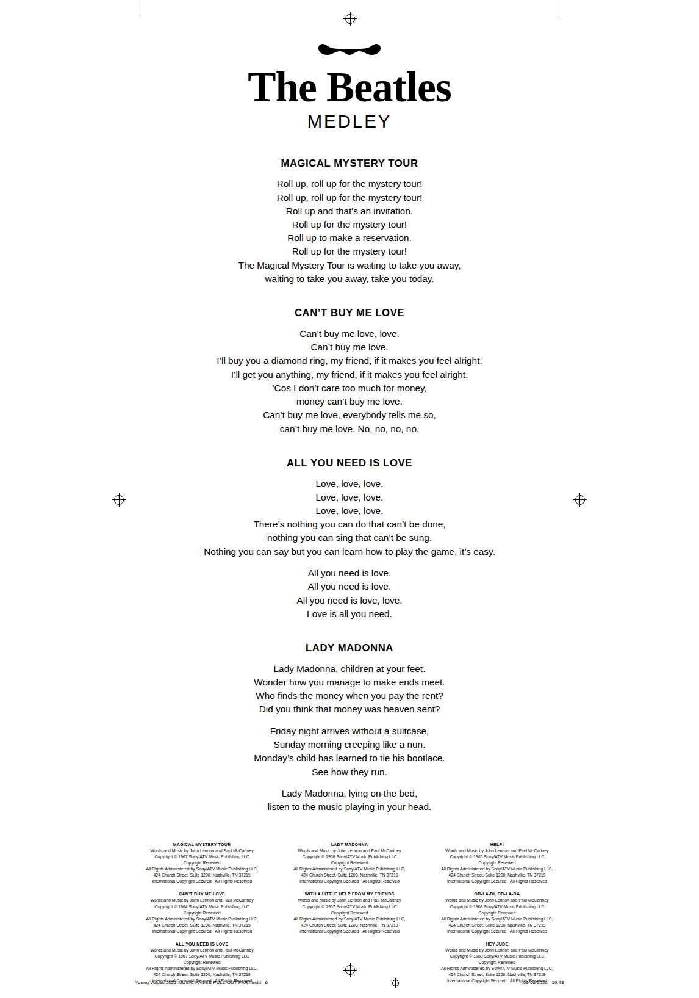The Beatles
MEDLEY
Magical Mystery Tour
Roll up, roll up for the mystery tour!
Roll up, roll up for the mystery tour!
Roll up and that's an invitation.
Roll up for the mystery tour!
Roll up to make a reservation.
Roll up for the mystery tour!
The Magical Mystery Tour is waiting to take you away,
waiting to take you away, take you today.
Can’t Buy Me Love
Can’t buy me love, love.
Can’t buy me love.
I’ll buy you a diamond ring, my friend, if it makes you feel alright.
I’ll get you anything, my friend, if it makes you feel alright.
’Cos I don’t care too much for money,
money can’t buy me love.
Can’t buy me love, everybody tells me so,
can’t buy me love. No, no, no, no.
All You Need Is Love
Love, love, love.
Love, love, love.
Love, love, love.
There’s nothing you can do that can’t be done,
nothing you can sing that can’t be sung.
Nothing you can say but you can learn how to play the game, it’s easy.
All you need is love.
All you need is love.
All you need is love, love.
Love is all you need.
Lady Madonna
Lady Madonna, children at your feet.
Wonder how you manage to make ends meet.
Who finds the money when you pay the rent?
Did you think that money was heaven sent?
Friday night arrives without a suitcase,
Sunday morning creeping like a nun.
Monday’s child has learned to tie his bootlace.
See how they run.
Lady Madonna, lying on the bed,
listen to the music playing in your head.
MAGICAL MYSTERY TOUR
Words and Music by John Lennon and Paul McCartney
Copyright © 1967 Sony/ATV Music Publishing LLC
Copyright Renewed
All Rights Administered by Sony/ATV Music Publishing LLC,
424 Church Street, Suite 1200, Nashville, TN 37219
International Copyright Secured All Rights Reserved
CAN’T BUY ME LOVE
Words and Music by John Lennon and Paul McCartney
Copyright © 1964 Sony/ATV Music Publishing LLC
Copyright Renewed
All Rights Administered by Sony/ATV Music Publishing LLC,
424 Church Street, Suite 1200, Nashville, TN 37219
International Copyright Secured All Rights Reserved
ALL YOU NEED IS LOVE
Words and Music by John Lennon and Paul McCartney
Copyright © 1967 Sony/ATV Music Publishing LLC
Copyright Renewed
All Rights Administered by Sony/ATV Music Publishing LLC,
424 Church Street, Suite 1200, Nashville, TN 37219
International Copyright Secured All Rights Reserved
LADY MADONNA
Words and Music by John Lennon and Paul McCartney
Copyright © 1968 Sony/ATV Music Publishing LLC
Copyright Renewed
All Rights Administered by Sony/ATV Music Publishing LLC,
424 Church Street, Suite 1200, Nashville, TN 37219
International Copyright Secured All Rights Reserved
WITH A LITTLE HELP FROM MY FRIENDS
Words and Music by John Lennon and Paul McCartney
Copyright © 1967 Sony/ATV Music Publishing LLC
Copyright Renewed
All Rights Administered by Sony/ATV Music Publishing LLC,
424 Church Street, Suite 1200, Nashville, TN 37219
International Copyright Secured All Rights Reserved
HELP!
Words and Music by John Lennon and Paul McCartney
Copyright © 1965 Sony/ATV Music Publishing LLC
Copyright Renewed
All Rights Administered by Sony/ATV Music Publishing LLC,
424 Church Street, Suite 1200, Nashville, TN 37219
International Copyright Secured All Rights Reserved
OB-LA-DI, OB-LA-DA
Words and Music by John Lennon and Paul McCartney
Copyright © 1968 Sony/ATV Music Publishing LLC
Copyright Renewed
All Rights Administered by Sony/ATV Music Publishing LLC,
424 Church Street, Suite 1200, Nashville, TN 37219
International Copyright Secured All Rights Reserved
HEY JUDE
Words and Music by John Lennon and Paul McCartney
Copyright © 1968 Sony/ATV Music Publishing LLC
Copyright Renewed
All Rights Administered by Sony/ATV Music Publishing LLC,
424 Church Street, Suite 1200, Nashville, TN 37219
International Copyright Secured All Rights Reserved
Young Voices 2021 MUSIC PAGES PULL-OUT PART.indd 6 09/06/2020 10:48